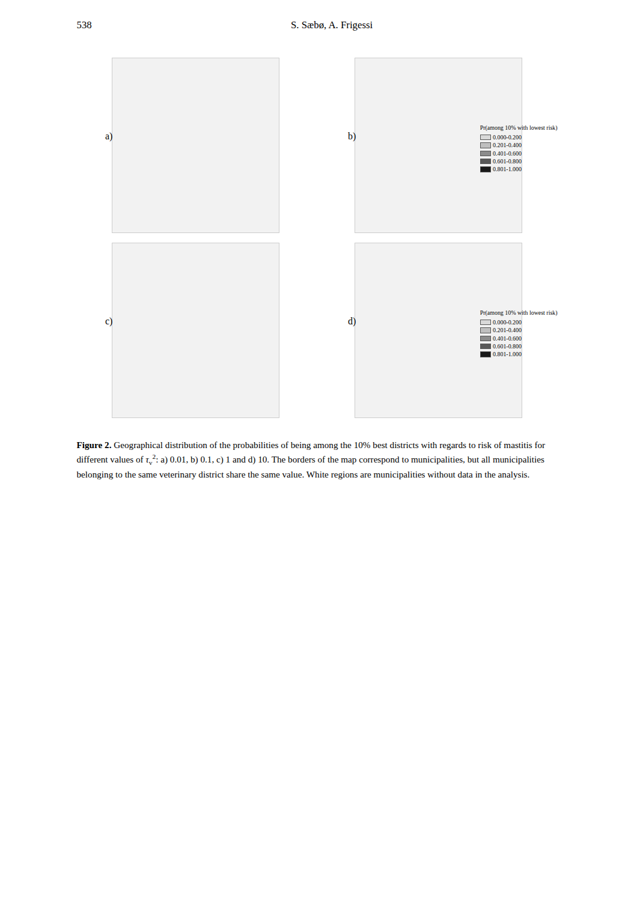538 S. Sæbø, A. Frigessi
a)
b)
Pr(among 10% with lowest risk)
0.000-0.200
0.201-0.400
0.401-0.600
0.601-0.800
0.801-1.000
c)
d)
Pr(among 10% with lowest risk)
0.000-0.200
0.201-0.400
0.401-0.600
0.601-0.800
0.801-1.000
Figure 2. Geographical distribution of the probabilities of being among the 10% best districts with regards to risk of mastitis for different values of τv2: a) 0.01, b) 0.1, c) 1 and d) 10. The borders of the map correspond to municipalities, but all municipalities belonging to the same veterinary district share the same value. White regions are municipalities without data in the analysis.